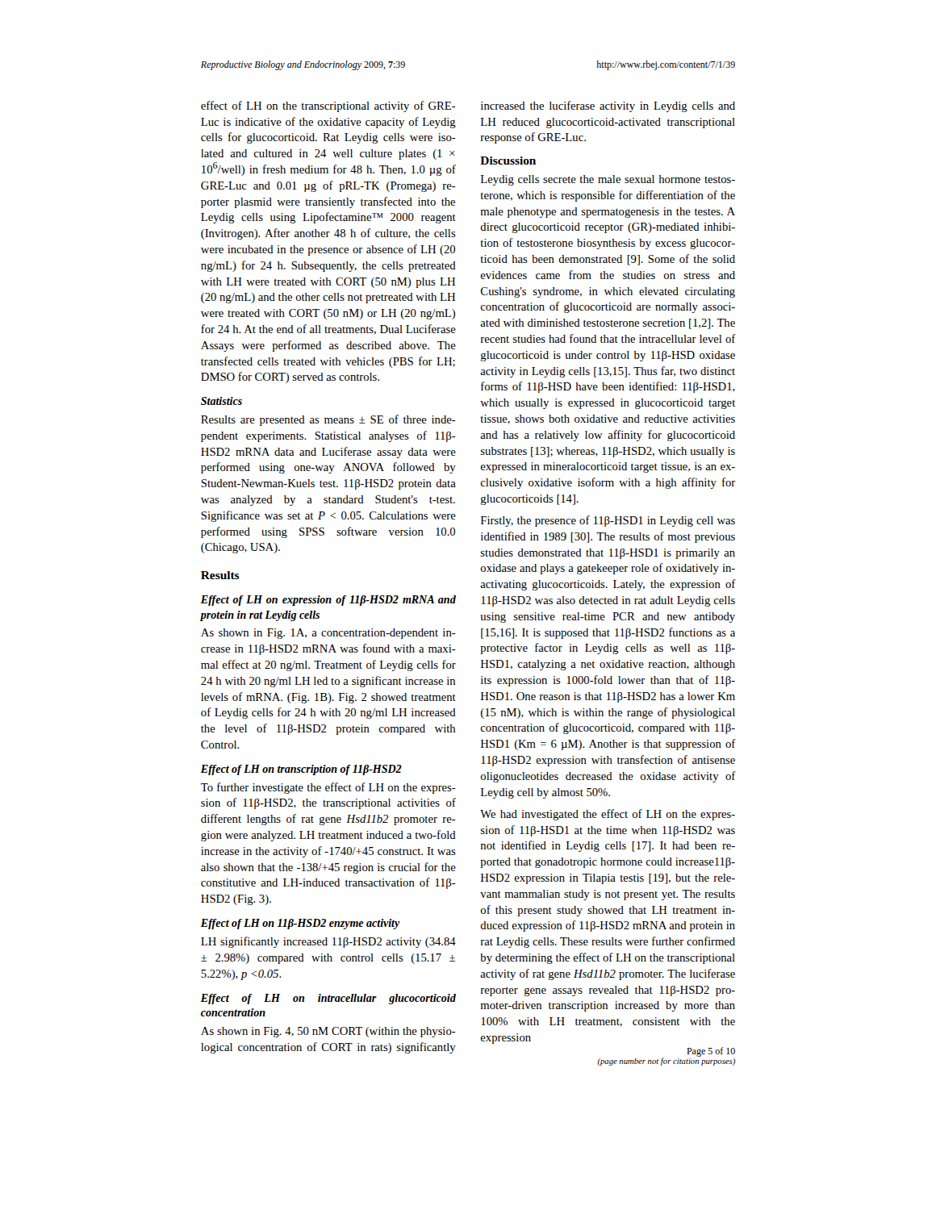Reproductive Biology and Endocrinology 2009, 7:39
http://www.rbej.com/content/7/1/39
effect of LH on the transcriptional activity of GRE-Luc is indicative of the oxidative capacity of Leydig cells for glucocorticoid. Rat Leydig cells were isolated and cultured in 24 well culture plates (1 × 106/well) in fresh medium for 48 h. Then, 1.0 µg of GRE-Luc and 0.01 µg of pRL-TK (Promega) reporter plasmid were transiently transfected into the Leydig cells using Lipofectamine™ 2000 reagent (Invitrogen). After another 48 h of culture, the cells were incubated in the presence or absence of LH (20 ng/mL) for 24 h. Subsequently, the cells pretreated with LH were treated with CORT (50 nM) plus LH (20 ng/mL) and the other cells not pretreated with LH were treated with CORT (50 nM) or LH (20 ng/mL) for 24 h. At the end of all treatments, Dual Luciferase Assays were performed as described above. The transfected cells treated with vehicles (PBS for LH; DMSO for CORT) served as controls.
Statistics
Results are presented as means ± SE of three independent experiments. Statistical analyses of 11β-HSD2 mRNA data and Luciferase assay data were performed using one-way ANOVA followed by Student-Newman-Kuels test. 11β-HSD2 protein data was analyzed by a standard Student's t-test. Significance was set at P < 0.05. Calculations were performed using SPSS software version 10.0 (Chicago, USA).
Results
Effect of LH on expression of 11β-HSD2 mRNA and protein in rat Leydig cells
As shown in Fig. 1A, a concentration-dependent increase in 11β-HSD2 mRNA was found with a maximal effect at 20 ng/ml. Treatment of Leydig cells for 24 h with 20 ng/ml LH led to a significant increase in levels of mRNA. (Fig. 1B). Fig. 2 showed treatment of Leydig cells for 24 h with 20 ng/ml LH increased the level of 11β-HSD2 protein compared with Control.
Effect of LH on transcription of 11β-HSD2
To further investigate the effect of LH on the expression of 11β-HSD2, the transcriptional activities of different lengths of rat gene Hsd11b2 promoter region were analyzed. LH treatment induced a two-fold increase in the activity of -1740/+45 construct. It was also shown that the -138/+45 region is crucial for the constitutive and LH-induced transactivation of 11β-HSD2 (Fig. 3).
Effect of LH on 11β-HSD2 enzyme activity
LH significantly increased 11β-HSD2 activity (34.84 ± 2.98%) compared with control cells (15.17 ± 5.22%), p <0.05.
Effect of LH on intracellular glucocorticoid concentration
As shown in Fig. 4, 50 nM CORT (within the physiological concentration of CORT in rats) significantly increased the luciferase activity in Leydig cells and LH reduced glucocorticoid-activated transcriptional response of GRE-Luc.
Discussion
Leydig cells secrete the male sexual hormone testosterone, which is responsible for differentiation of the male phenotype and spermatogenesis in the testes. A direct glucocorticoid receptor (GR)-mediated inhibition of testosterone biosynthesis by excess glucocorticoid has been demonstrated [9]. Some of the solid evidences came from the studies on stress and Cushing's syndrome, in which elevated circulating concentration of glucocorticoid are normally associated with diminished testosterone secretion [1,2]. The recent studies had found that the intracellular level of glucocorticoid is under control by 11β-HSD oxidase activity in Leydig cells [13,15]. Thus far, two distinct forms of 11β-HSD have been identified: 11β-HSD1, which usually is expressed in glucocorticoid target tissue, shows both oxidative and reductive activities and has a relatively low affinity for glucocorticoid substrates [13]; whereas, 11β-HSD2, which usually is expressed in mineralocorticoid target tissue, is an exclusively oxidative isoform with a high affinity for glucocorticoids [14].
Firstly, the presence of 11β-HSD1 in Leydig cell was identified in 1989 [30]. The results of most previous studies demonstrated that 11β-HSD1 is primarily an oxidase and plays a gatekeeper role of oxidatively inactivating glucocorticoids. Lately, the expression of 11β-HSD2 was also detected in rat adult Leydig cells using sensitive real-time PCR and new antibody [15,16]. It is supposed that 11β-HSD2 functions as a protective factor in Leydig cells as well as 11β-HSD1, catalyzing a net oxidative reaction, although its expression is 1000-fold lower than that of 11β-HSD1. One reason is that 11β-HSD2 has a lower Km (15 nM), which is within the range of physiological concentration of glucocorticoid, compared with 11β-HSD1 (Km = 6 µM). Another is that suppression of 11β-HSD2 expression with transfection of antisense oligonucleotides decreased the oxidase activity of Leydig cell by almost 50%.
We had investigated the effect of LH on the expression of 11β-HSD1 at the time when 11β-HSD2 was not identified in Leydig cells [17]. It had been reported that gonadotropic hormone could increase11β-HSD2 expression in Tilapia testis [19], but the relevant mammalian study is not present yet. The results of this present study showed that LH treatment induced expression of 11β-HSD2 mRNA and protein in rat Leydig cells. These results were further confirmed by determining the effect of LH on the transcriptional activity of rat gene Hsd11b2 promoter. The luciferase reporter gene assays revealed that 11β-HSD2 promoter-driven transcription increased by more than 100% with LH treatment, consistent with the expression
Page 5 of 10
(page number not for citation purposes)